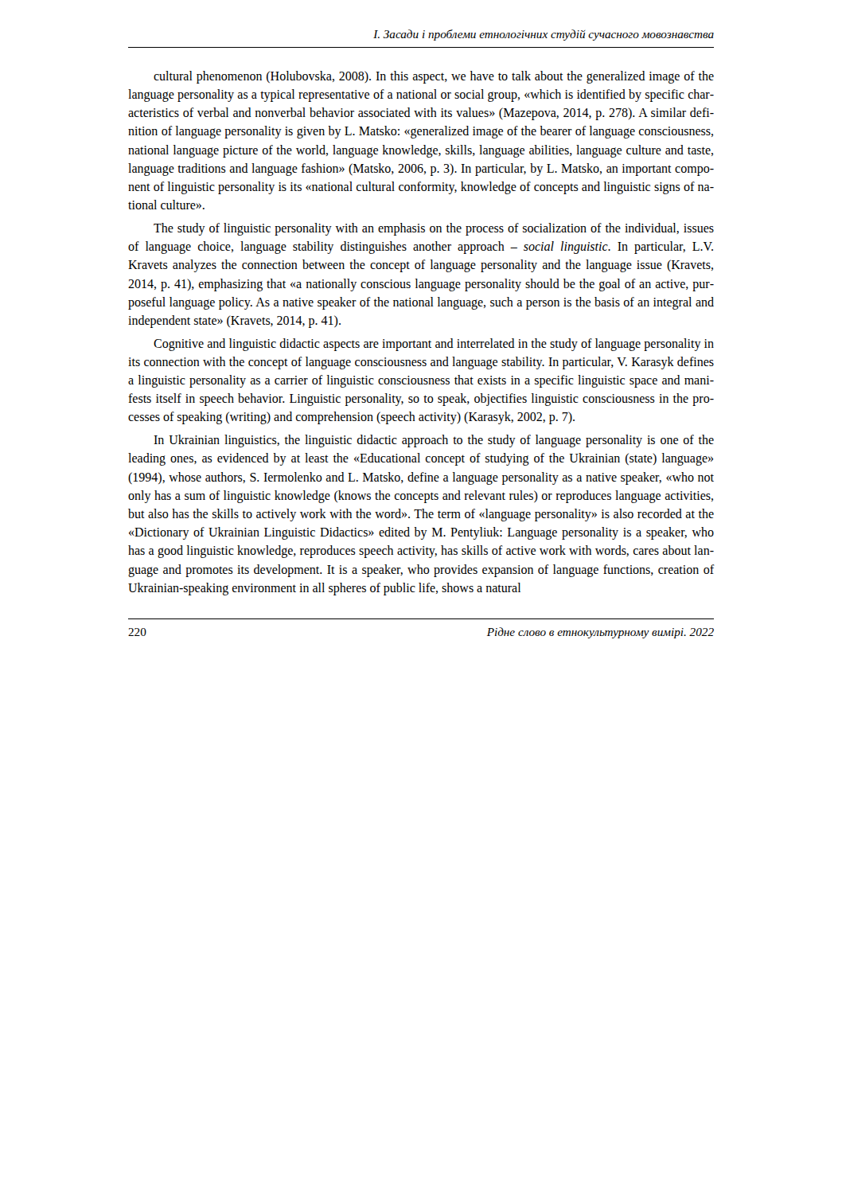I. Засади і проблеми етнологічних студій сучасного мовознавства
cultural phenomenon (Holubovska, 2008). In this aspect, we have to talk about the generalized image of the language personality as a typical representative of a national or social group, «which is identified by specific characteristics of verbal and nonverbal behavior associated with its values» (Mazepova, 2014, p. 278). A similar definition of language personality is given by L. Matsko: «generalized image of the bearer of language consciousness, national language picture of the world, language knowledge, skills, language abilities, language culture and taste, language traditions and language fashion» (Matsko, 2006, p. 3). In particular, by L. Matsko, an important component of linguistic personality is its «national cultural conformity, knowledge of concepts and linguistic signs of national culture».
The study of linguistic personality with an emphasis on the process of socialization of the individual, issues of language choice, language stability distinguishes another approach – social linguistic. In particular, L.V. Kravets analyzes the connection between the concept of language personality and the language issue (Kravets, 2014, p. 41), emphasizing that «a nationally conscious language personality should be the goal of an active, purposeful language policy. As a native speaker of the national language, such a person is the basis of an integral and independent state» (Kravets, 2014, p. 41).
Cognitive and linguistic didactic aspects are important and interrelated in the study of language personality in its connection with the concept of language consciousness and language stability. In particular, V. Karasyk defines a linguistic personality as a carrier of linguistic consciousness that exists in a specific linguistic space and manifests itself in speech behavior. Linguistic personality, so to speak, objectifies linguistic consciousness in the processes of speaking (writing) and comprehension (speech activity) (Karasyk, 2002, p. 7).
In Ukrainian linguistics, the linguistic didactic approach to the study of language personality is one of the leading ones, as evidenced by at least the «Educational concept of studying of the Ukrainian (state) language» (1994), whose authors, S. Iermolenko and L. Matsko, define a language personality as a native speaker, «who not only has a sum of linguistic knowledge (knows the concepts and relevant rules) or reproduces language activities, but also has the skills to actively work with the word». The term of «language personality» is also recorded at the «Dictionary of Ukrainian Linguistic Didactics» edited by M. Pentyliuk: Language personality is a speaker, who has a good linguistic knowledge, reproduces speech activity, has skills of active work with words, cares about language and promotes its development. It is a speaker, who provides expansion of language functions, creation of Ukrainian-speaking environment in all spheres of public life, shows a natural
220 Рідне слово в етнокультурному вимірі. 2022